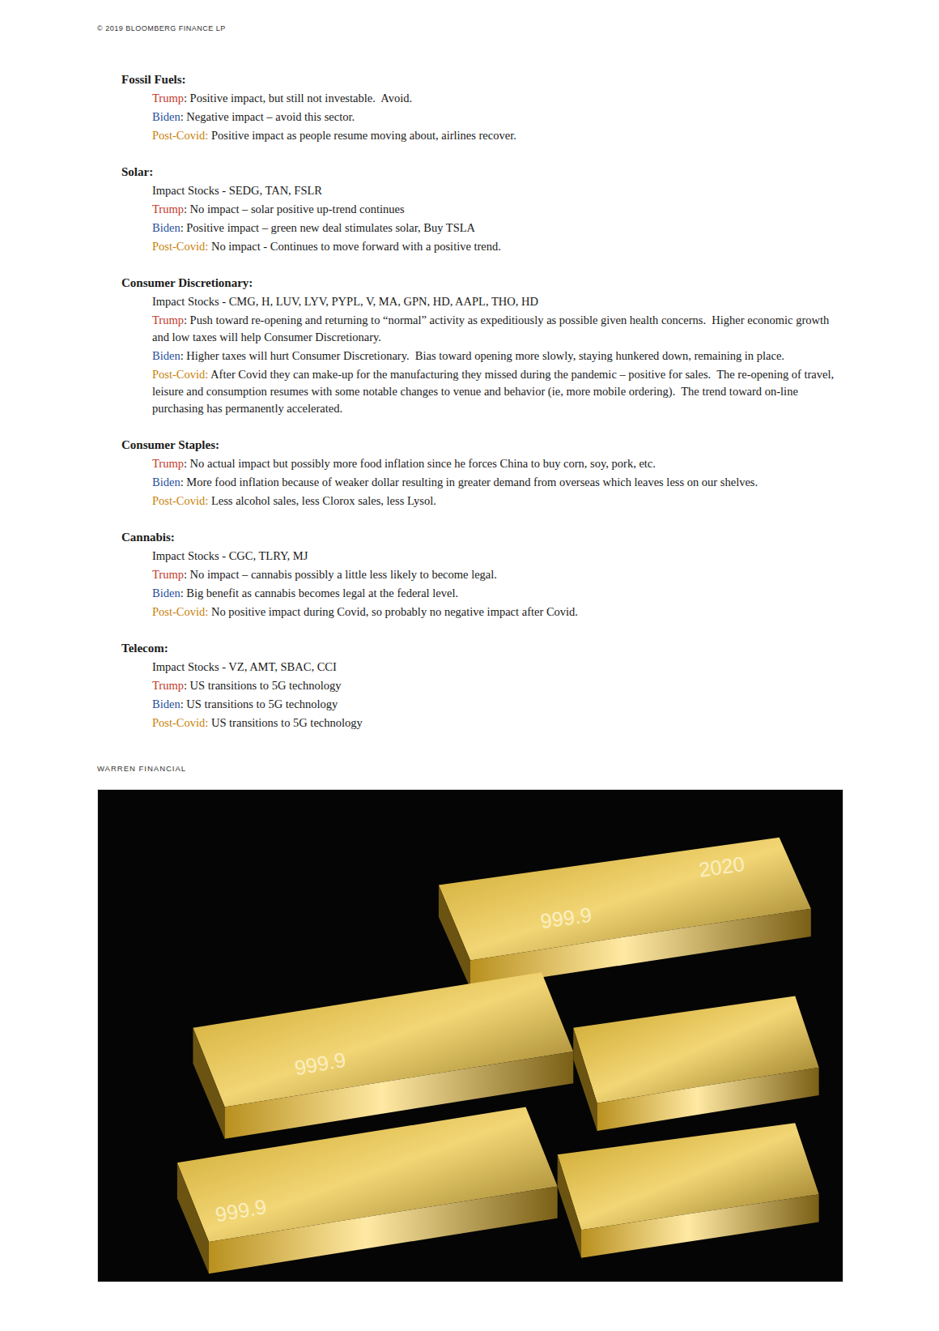© 2019 BLOOMBERG FINANCE LP
Fossil Fuels:
Trump: Positive impact, but still not investable. Avoid.
Biden: Negative impact – avoid this sector.
Post-Covid: Positive impact as people resume moving about, airlines recover.
Solar:
Impact Stocks - SEDG, TAN, FSLR
Trump: No impact – solar positive up-trend continues
Biden: Positive impact – green new deal stimulates solar, Buy TSLA
Post-Covid: No impact - Continues to move forward with a positive trend.
Consumer Discretionary:
Impact Stocks - CMG, H, LUV, LYV, PYPL, V, MA, GPN, HD, AAPL, THO, HD
Trump: Push toward re-opening and returning to “normal” activity as expeditiously as possible given health concerns. Higher economic growth and low taxes will help Consumer Discretionary.
Biden: Higher taxes will hurt Consumer Discretionary. Bias toward opening more slowly, staying hunkered down, remaining in place.
Post-Covid: After Covid they can make-up for the manufacturing they missed during the pandemic – positive for sales. The re-opening of travel, leisure and consumption resumes with some notable changes to venue and behavior (ie, more mobile ordering). The trend toward on-line purchasing has permanently accelerated.
Consumer Staples:
Trump: No actual impact but possibly more food inflation since he forces China to buy corn, soy, pork, etc.
Biden: More food inflation because of weaker dollar resulting in greater demand from overseas which leaves less on our shelves.
Post-Covid: Less alcohol sales, less Clorox sales, less Lysol.
Cannabis:
Impact Stocks - CGC, TLRY, MJ
Trump: No impact – cannabis possibly a little less likely to become legal.
Biden: Big benefit as cannabis becomes legal at the federal level.
Post-Covid: No positive impact during Covid, so probably no negative impact after Covid.
Telecom:
Impact Stocks - VZ, AMT, SBAC, CCI
Trump: US transitions to 5G technology
Biden: US transitions to 5G technology
Post-Covid: US transitions to 5G technology
WARREN FINANCIAL